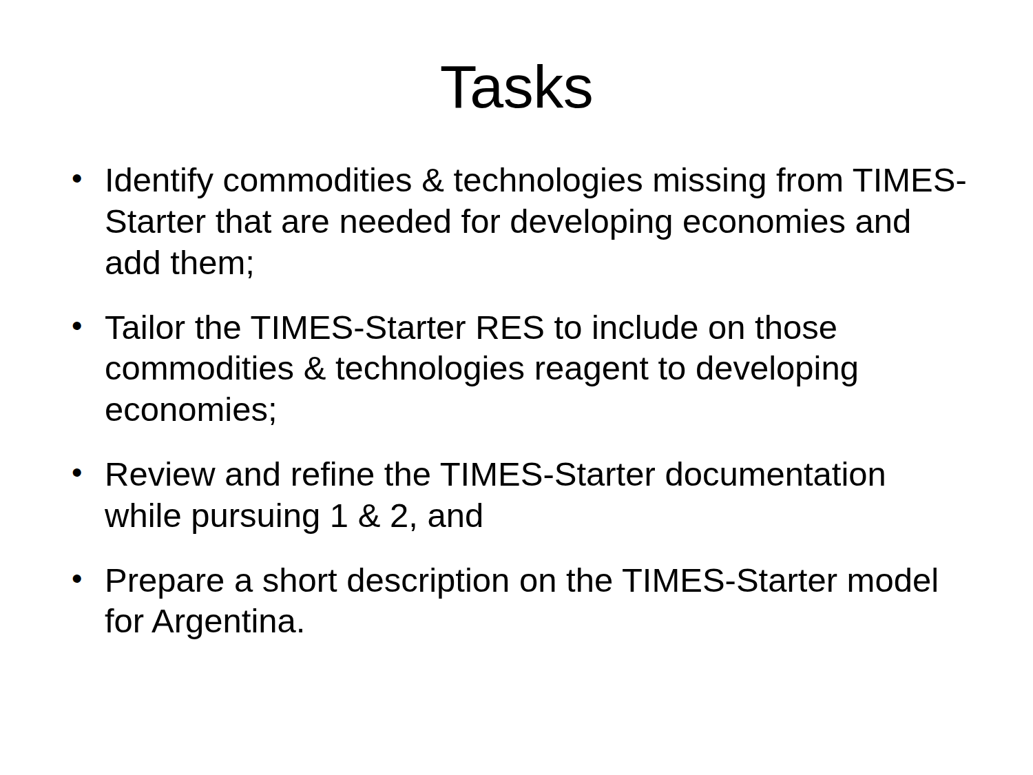Tasks
Identify commodities & technologies missing from TIMES-Starter that are needed for developing economies and add them;
Tailor the TIMES-Starter RES to include on those commodities & technologies reagent to developing economies;
Review and refine the TIMES-Starter documentation while pursuing 1 & 2, and
Prepare a short description on the TIMES-Starter model for Argentina.